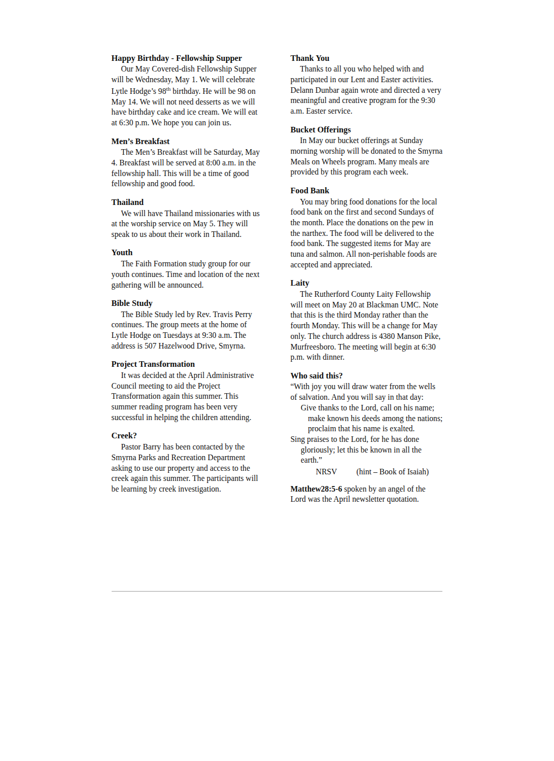Happy Birthday - Fellowship Supper
Our May Covered-dish Fellowship Supper will be Wednesday, May 1. We will celebrate Lytle Hodge’s 98th birthday. He will be 98 on May 14. We will not need desserts as we will have birthday cake and ice cream. We will eat at 6:30 p.m. We hope you can join us.
Men’s Breakfast
The Men’s Breakfast will be Saturday, May 4. Breakfast will be served at 8:00 a.m. in the fellowship hall. This will be a time of good fellowship and good food.
Thailand
We will have Thailand missionaries with us at the worship service on May 5. They will speak to us about their work in Thailand.
Youth
The Faith Formation study group for our youth continues. Time and location of the next gathering will be announced.
Bible Study
The Bible Study led by Rev. Travis Perry continues. The group meets at the home of Lytle Hodge on Tuesdays at 9:30 a.m. The address is 507 Hazelwood Drive, Smyrna.
Project Transformation
It was decided at the April Administrative Council meeting to aid the Project Transformation again this summer. This summer reading program has been very successful in helping the children attending.
Creek?
Pastor Barry has been contacted by the Smyrna Parks and Recreation Department asking to use our property and access to the creek again this summer. The participants will be learning by creek investigation.
Thank You
Thanks to all you who helped with and participated in our Lent and Easter activities. Delann Dunbar again wrote and directed a very meaningful and creative program for the 9:30 a.m. Easter service.
Bucket Offerings
In May our bucket offerings at Sunday morning worship will be donated to the Smyrna Meals on Wheels program. Many meals are provided by this program each week.
Food Bank
You may bring food donations for the local food bank on the first and second Sundays of the month. Place the donations on the pew in the narthex. The food will be delivered to the food bank. The suggested items for May are tuna and salmon. All non-perishable foods are accepted and appreciated.
Laity
The Rutherford County Laity Fellowship will meet on May 20 at Blackman UMC. Note that this is the third Monday rather than the fourth Monday. This will be a change for May only. The church address is 4380 Manson Pike, Murfreesboro. The meeting will begin at 6:30 p.m. with dinner.
Who said this?
“With joy you will draw water from the wells of salvation. And you will say in that day:
Give thanks to the Lord, call on his name; make known his deeds among the nations; proclaim that his name is exalted.
Sing praises to the Lord, for he has done
gloriously; let this be known in all the earth.”
NRSV (hint – Book of Isaiah)
Matthew28:5-6 spoken by an angel of the Lord was the April newsletter quotation.